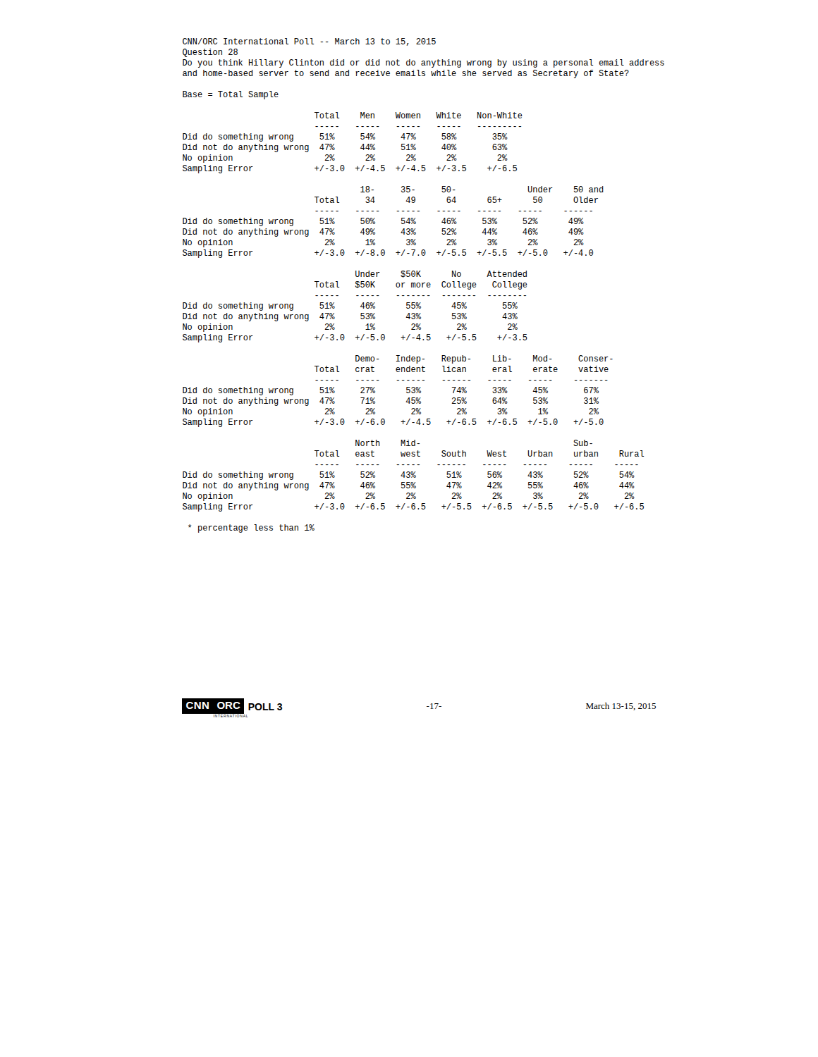CNN/ORC International Poll -- March 13 to 15, 2015
Question 28
Do you think Hillary Clinton did or did not do anything wrong by using a personal email address
and home-based server to send and receive emails while she served as Secretary of State?

Base = Total Sample

                          Total    Men    Women   White   Non-White
                          -----   -----   -----   -----   ---------
Did do something wrong     51%     54%     47%     58%       35%
Did not do anything wrong  47%     44%     51%     40%       63%
No opinion                  2%      2%      2%      2%        2%
Sampling Error            +/-3.0  +/-4.5  +/-4.5  +/-3.5    +/-6.5

                                   18-     35-     50-              Under    50 and
                          Total     34      49      64      65+      50      Older
                          -----   -----   -----   -----   -----   -----    ------
Did do something wrong     51%     50%     54%     46%     53%     52%      49%
Did not do anything wrong  47%     49%     43%     52%     44%     46%      49%
No opinion                  2%      1%      3%      2%      3%      2%       2%
Sampling Error            +/-3.0  +/-8.0  +/-7.0  +/-5.5  +/-5.5  +/-5.0   +/-4.0

                                  Under    $50K      No     Attended
                          Total   $50K    or more  College   College
                          -----   -----   -------  -------  --------
Did do something wrong     51%     46%      55%      45%       55%
Did not do anything wrong  47%     53%      43%      53%       43%
No opinion                  2%      1%       2%       2%        2%
Sampling Error            +/-3.0  +/-5.0   +/-4.5   +/-5.5    +/-3.5

                                  Demo-   Indep-   Repub-    Lib-    Mod-     Conser-
                          Total   crat    endent   lican     eral    erate    vative
                          -----   -----   ------   ------   -----   -----    -------
Did do something wrong     51%     27%      53%      74%     33%     45%       67%
Did not do anything wrong  47%     71%      45%      25%     64%     53%       31%
No opinion                  2%      2%       2%       2%      3%      1%        2%
Sampling Error            +/-3.0  +/-6.0   +/-4.5   +/-6.5  +/-6.5  +/-5.0   +/-5.0

                                  North    Mid-                              Sub-
                          Total   east     west    South    West    Urban    urban    Rural
                          -----   -----   -----   ------   -----   -----    -----    -----
Did do something wrong     51%     52%     43%      51%     56%     43%      52%      54%
Did not do anything wrong  47%     46%     55%      47%     42%     55%      46%      44%
No opinion                  2%      2%      2%       2%      2%      3%       2%       2%
Sampling Error            +/-3.0  +/-6.5  +/-6.5   +/-5.5  +/-6.5  +/-5.5   +/-5.0   +/-6.5

 * percentage less than 1%
CNN ORC INTERNATIONAL POLL 3
-17-
March 13-15, 2015